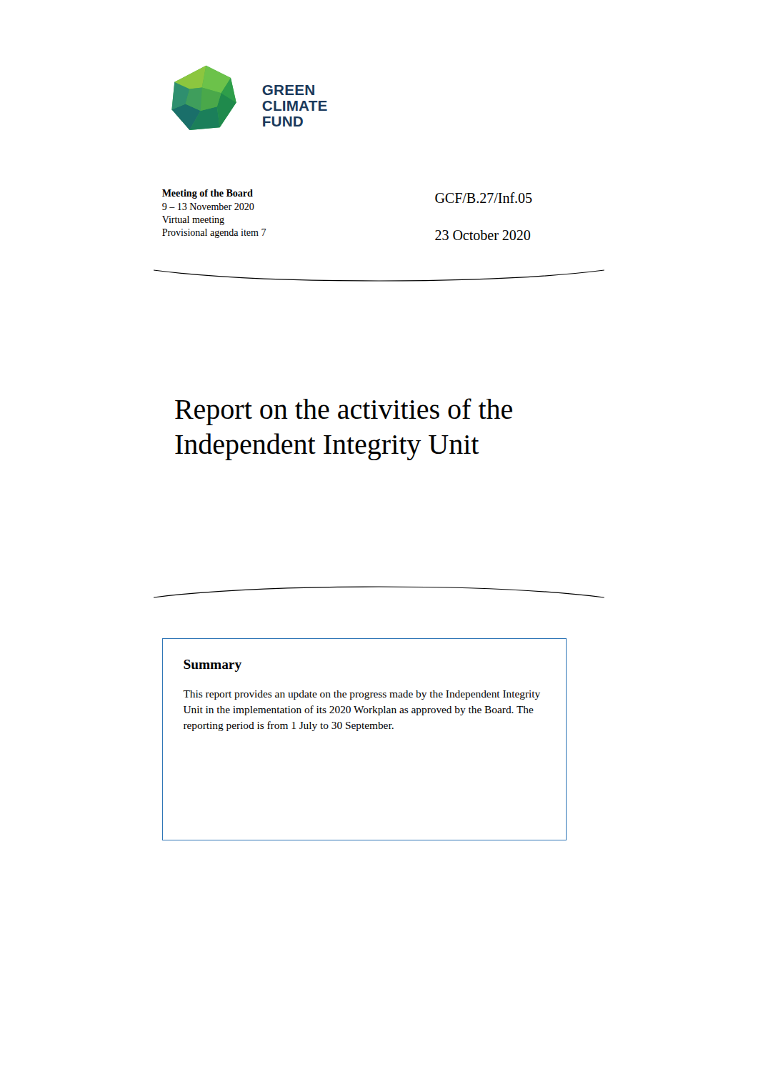Green
Climate
Fund
Meeting of the Board
9 – 13 November 2020
Virtual meeting
Provisional agenda item 7
GCF/B.27/Inf.05 23 October 2020
Report on the activities of the Independent Integrity Unit
Summary
This report provides an update on the progress made by the Independent Integrity Unit in the implementation of its 2020 Workplan as approved by the Board. The reporting period is from 1 July to 30 September.